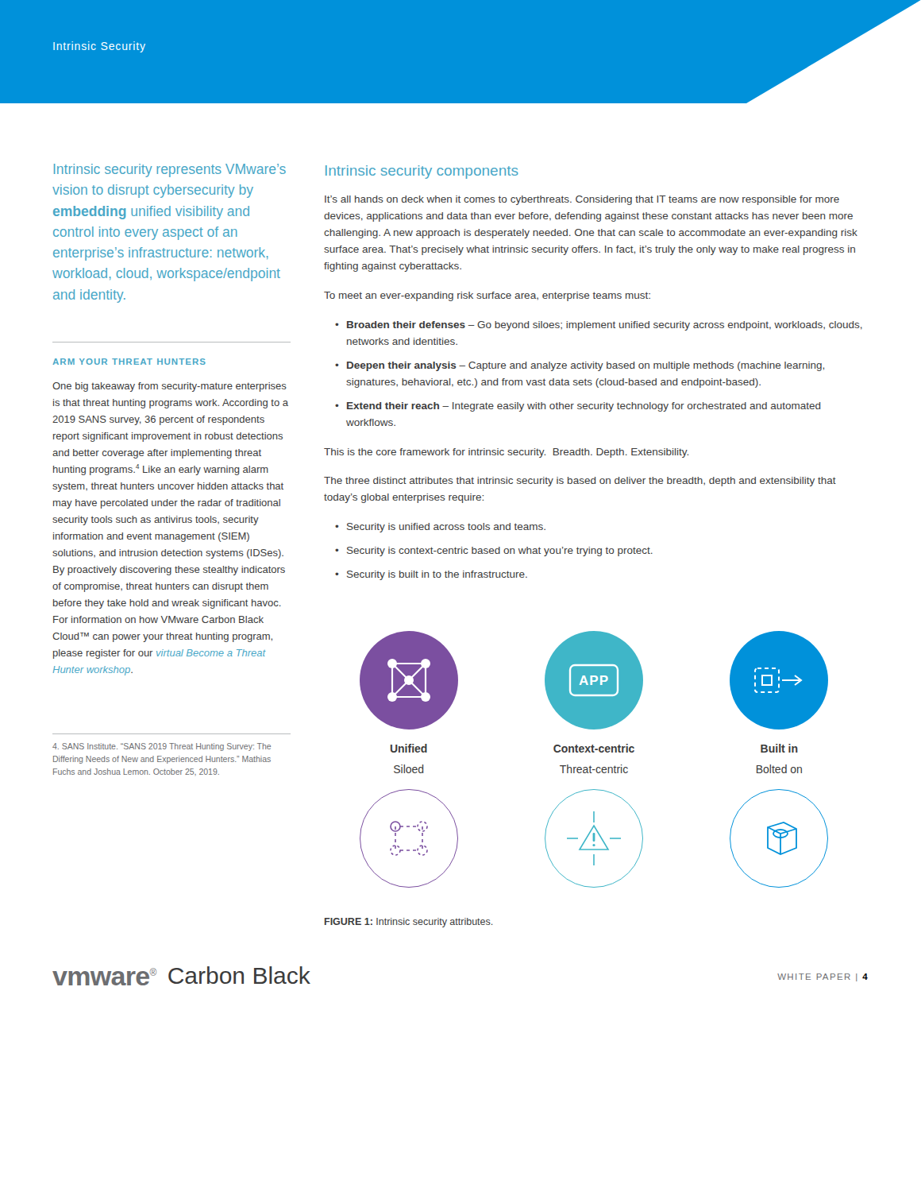Intrinsic Security
Intrinsic security represents VMware’s vision to disrupt cybersecurity by embedding unified visibility and control into every aspect of an enterprise’s infrastructure: network, workload, cloud, workspace/endpoint and identity.
Arm your threat hunters
One big takeaway from security-mature enterprises is that threat hunting programs work. According to a 2019 SANS survey, 36 percent of respondents report significant improvement in robust detections and better coverage after implementing threat hunting programs.4 Like an early warning alarm system, threat hunters uncover hidden attacks that may have percolated under the radar of traditional security tools such as antivirus tools, security information and event management (SIEM) solutions, and intrusion detection systems (IDSes). By proactively discovering these stealthy indicators of compromise, threat hunters can disrupt them before they take hold and wreak significant havoc. For information on how VMware Carbon Black Cloud™ can power your threat hunting program, please register for our virtual Become a Threat Hunter workshop.
4. SANS Institute. “SANS 2019 Threat Hunting Survey: The Differing Needs of New and Experienced Hunters.” Mathias Fuchs and Joshua Lemon. October 25, 2019.
Intrinsic security components
It’s all hands on deck when it comes to cyberthreats. Considering that IT teams are now responsible for more devices, applications and data than ever before, defending against these constant attacks has never been more challenging. A new approach is desperately needed. One that can scale to accommodate an ever-expanding risk surface area. That’s precisely what intrinsic security offers. In fact, it’s truly the only way to make real progress in fighting against cyberattacks.
To meet an ever-expanding risk surface area, enterprise teams must:
Broaden their defenses – Go beyond siloes; implement unified security across endpoint, workloads, clouds, networks and identities.
Deepen their analysis – Capture and analyze activity based on multiple methods (machine learning, signatures, behavioral, etc.) and from vast data sets (cloud-based and endpoint-based).
Extend their reach – Integrate easily with other security technology for orchestrated and automated workflows.
This is the core framework for intrinsic security. Breadth. Depth. Extensibility.
The three distinct attributes that intrinsic security is based on deliver the breadth, depth and extensibility that today’s global enterprises require:
Security is unified across tools and teams.
Security is context-centric based on what you’re trying to protect.
Security is built in to the infrastructure.
Unified
Siloed
APP
Context-centric
Threat-centric
Built in
Bolted on
FIGURE 1: Intrinsic security attributes.
vmware®
Carbon Black
WHITE PAPER | 4